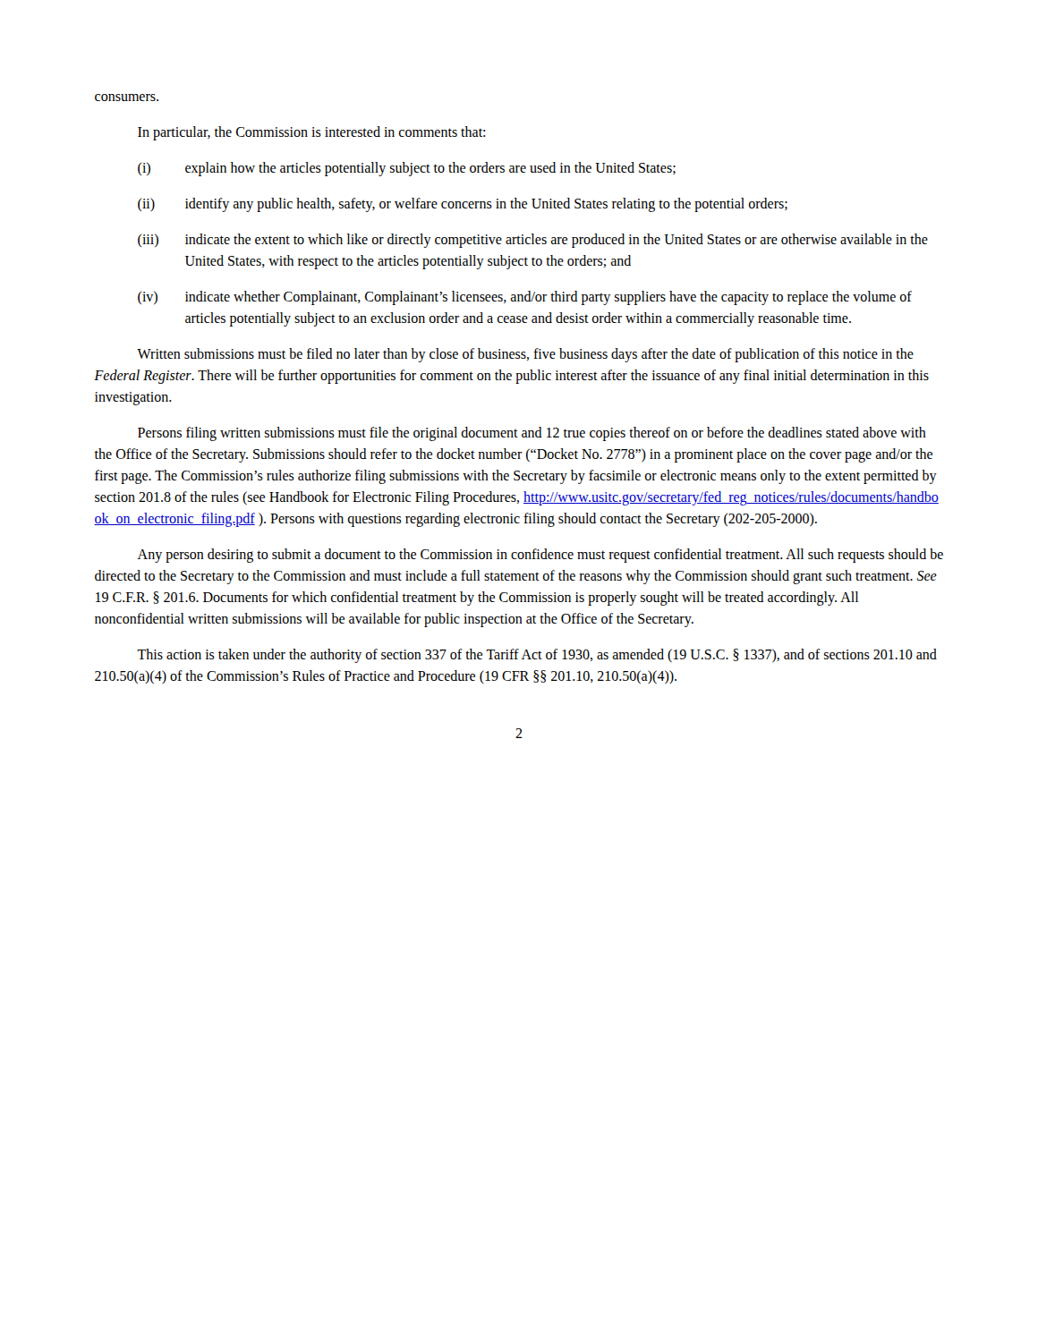consumers.
In particular, the Commission is interested in comments that:
(i)
explain how the articles potentially subject to the orders are used in the United States;
(ii)
identify any public health, safety, or welfare concerns in the United States relating to the potential orders;
(iii)
indicate the extent to which like or directly competitive articles are produced in the United States or are otherwise available in the United States, with respect to the articles potentially subject to the orders; and
(iv)
indicate whether Complainant, Complainant’s licensees, and/or third party suppliers have the capacity to replace the volume of articles potentially subject to an exclusion order and a cease and desist order within a commercially reasonable time.
Written submissions must be filed no later than by close of business, five business days after the date of publication of this notice in the Federal Register. There will be further opportunities for comment on the public interest after the issuance of any final initial determination in this investigation.
Persons filing written submissions must file the original document and 12 true copies thereof on or before the deadlines stated above with the Office of the Secretary. Submissions should refer to the docket number (“Docket No. 2778”) in a prominent place on the cover page and/or the first page. The Commission’s rules authorize filing submissions with the Secretary by facsimile or electronic means only to the extent permitted by section 201.8 of the rules (see Handbook for Electronic Filing Procedures, http://www.usitc.gov/secretary/fed_reg_notices/rules/documents/handbook_on_electronic_filing.pdf ). Persons with questions regarding electronic filing should contact the Secretary (202-205-2000).
Any person desiring to submit a document to the Commission in confidence must request confidential treatment. All such requests should be directed to the Secretary to the Commission and must include a full statement of the reasons why the Commission should grant such treatment. See 19 C.F.R. § 201.6. Documents for which confidential treatment by the Commission is properly sought will be treated accordingly. All nonconfidential written submissions will be available for public inspection at the Office of the Secretary.
This action is taken under the authority of section 337 of the Tariff Act of 1930, as amended (19 U.S.C. § 1337), and of sections 201.10 and 210.50(a)(4) of the Commission’s Rules of Practice and Procedure (19 CFR §§ 201.10, 210.50(a)(4)).
2